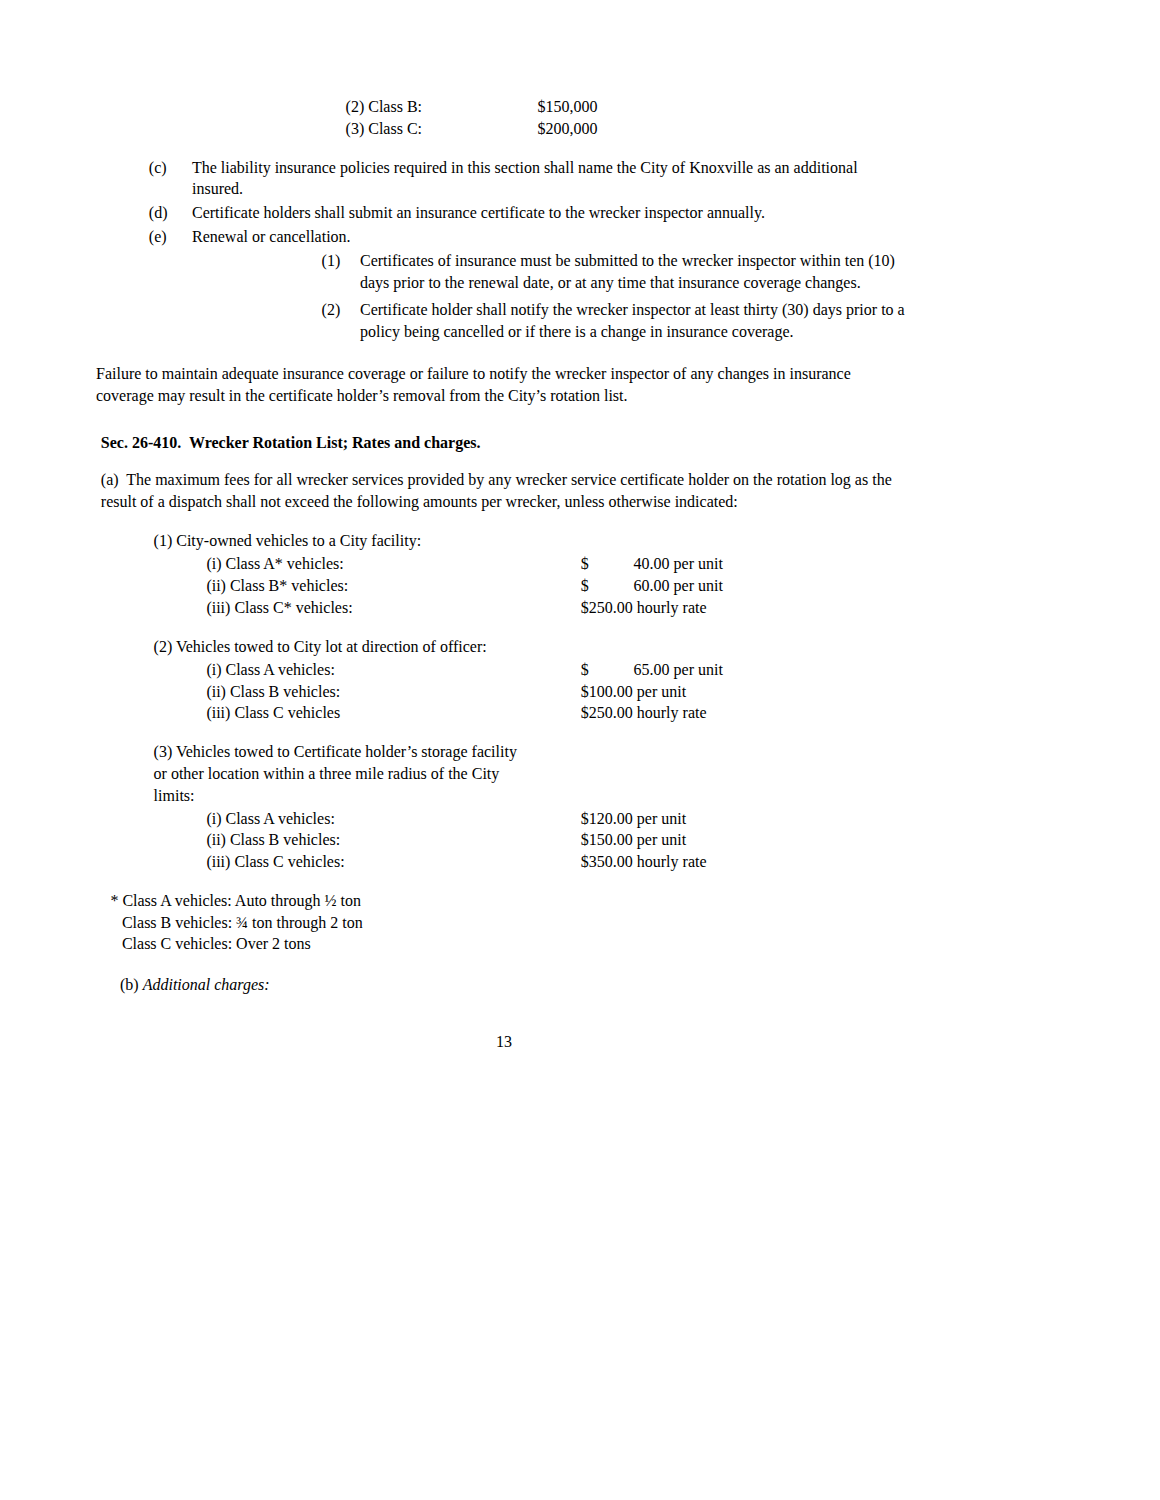(2) Class B:$150,000
(3) Class C:$200,000
(c) The liability insurance policies required in this section shall name the City of Knoxville as an additional insured.
(d) Certificate holders shall submit an insurance certificate to the wrecker inspector annually.
(e) Renewal or cancellation.
(1) Certificates of insurance must be submitted to the wrecker inspector within ten (10) days prior to the renewal date, or at any time that insurance coverage changes.
(2) Certificate holder shall notify the wrecker inspector at least thirty (30) days prior to a policy being cancelled or if there is a change in insurance coverage.
Failure to maintain adequate insurance coverage or failure to notify the wrecker inspector of any changes in insurance coverage may result in the certificate holder’s removal from the City’s rotation list.
Sec. 26-410. Wrecker Rotation List; Rates and charges.
(a) The maximum fees for all wrecker services provided by any wrecker service certificate holder on the rotation log as the result of a dispatch shall not exceed the following amounts per wrecker, unless otherwise indicated:
(1) City-owned vehicles to a City facility:
(i) Class A* vehicles:$40.00 per unit
(ii) Class B* vehicles:$60.00 per unit
(iii) Class C* vehicles:$250.00 hourly rate
(2) Vehicles towed to City lot at direction of officer:
(i) Class A vehicles:$65.00 per unit
(ii) Class B vehicles:$100.00 per unit
(iii) Class C vehicles$250.00 hourly rate
(3) Vehicles towed to Certificate holder’s storage facility
or other location within a three mile radius of the City
limits:
(i) Class A vehicles:$120.00 per unit
(ii) Class B vehicles:$150.00 per unit
(iii) Class C vehicles:$350.00 hourly rate
* Class A vehicles: Auto through ½ ton
Class B vehicles: ¾ ton through 2 ton
Class C vehicles: Over 2 tons
(b) Additional charges:
13